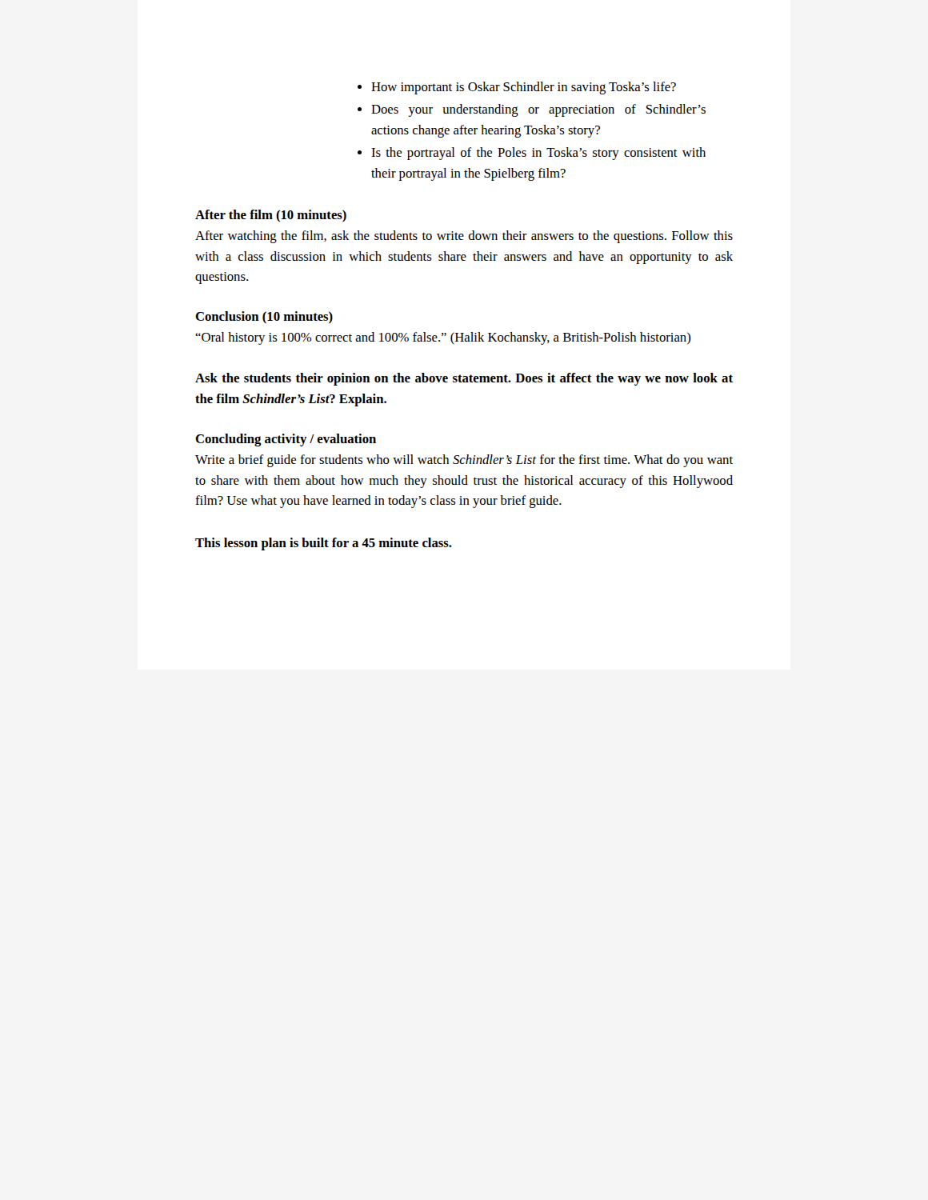How important is Oskar Schindler in saving Toska’s life?
Does your understanding or appreciation of Schindler’s actions change after hearing Toska’s story?
Is the portrayal of the Poles in Toska’s story consistent with their portrayal in the Spielberg film?
After the film (10 minutes)
After watching the film, ask the students to write down their answers to the questions. Follow this with a class discussion in which students share their answers and have an opportunity to ask questions.
Conclusion (10 minutes)
“Oral history is 100% correct and 100% false.” (Halik Kochansky, a British-Polish historian)
Ask the students their opinion on the above statement. Does it affect the way we now look at the film Schindler’s List? Explain.
Concluding activity / evaluation
Write a brief guide for students who will watch Schindler’s List for the first time. What do you want to share with them about how much they should trust the historical accuracy of this Hollywood film? Use what you have learned in today’s class in your brief guide.
This lesson plan is built for a 45 minute class.